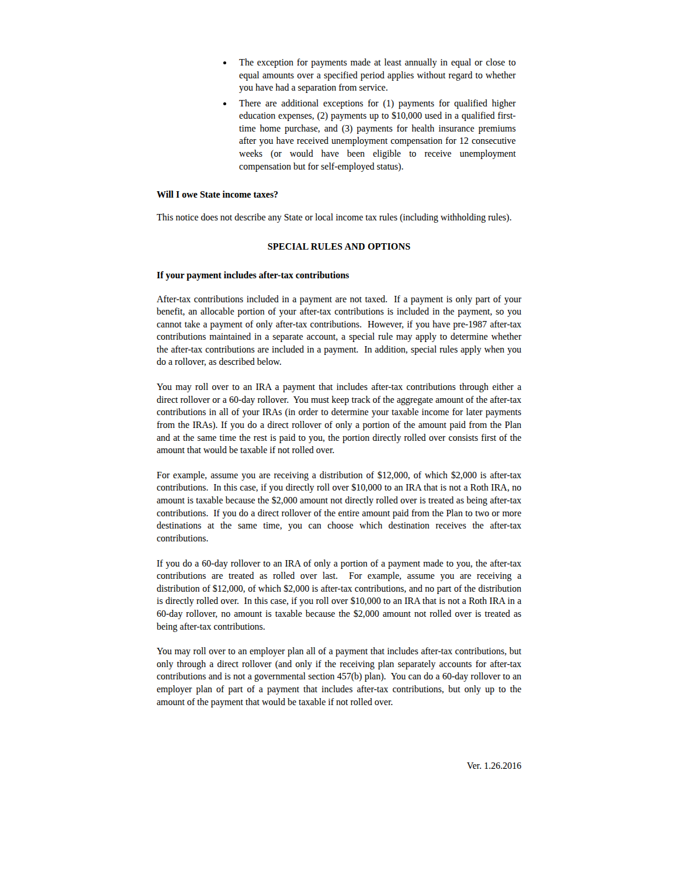The exception for payments made at least annually in equal or close to equal amounts over a specified period applies without regard to whether you have had a separation from service.
There are additional exceptions for (1) payments for qualified higher education expenses, (2) payments up to $10,000 used in a qualified first-time home purchase, and (3) payments for health insurance premiums after you have received unemployment compensation for 12 consecutive weeks (or would have been eligible to receive unemployment compensation but for self-employed status).
Will I owe State income taxes?
This notice does not describe any State or local income tax rules (including withholding rules).
SPECIAL RULES AND OPTIONS
If your payment includes after-tax contributions
After-tax contributions included in a payment are not taxed. If a payment is only part of your benefit, an allocable portion of your after-tax contributions is included in the payment, so you cannot take a payment of only after-tax contributions. However, if you have pre-1987 after-tax contributions maintained in a separate account, a special rule may apply to determine whether the after-tax contributions are included in a payment. In addition, special rules apply when you do a rollover, as described below.
You may roll over to an IRA a payment that includes after-tax contributions through either a direct rollover or a 60-day rollover. You must keep track of the aggregate amount of the after-tax contributions in all of your IRAs (in order to determine your taxable income for later payments from the IRAs). If you do a direct rollover of only a portion of the amount paid from the Plan and at the same time the rest is paid to you, the portion directly rolled over consists first of the amount that would be taxable if not rolled over.
For example, assume you are receiving a distribution of $12,000, of which $2,000 is after-tax contributions. In this case, if you directly roll over $10,000 to an IRA that is not a Roth IRA, no amount is taxable because the $2,000 amount not directly rolled over is treated as being after-tax contributions. If you do a direct rollover of the entire amount paid from the Plan to two or more destinations at the same time, you can choose which destination receives the after-tax contributions.
If you do a 60-day rollover to an IRA of only a portion of a payment made to you, the after-tax contributions are treated as rolled over last. For example, assume you are receiving a distribution of $12,000, of which $2,000 is after-tax contributions, and no part of the distribution is directly rolled over. In this case, if you roll over $10,000 to an IRA that is not a Roth IRA in a 60-day rollover, no amount is taxable because the $2,000 amount not rolled over is treated as being after-tax contributions.
You may roll over to an employer plan all of a payment that includes after-tax contributions, but only through a direct rollover (and only if the receiving plan separately accounts for after-tax contributions and is not a governmental section 457(b) plan). You can do a 60-day rollover to an employer plan of part of a payment that includes after-tax contributions, but only up to the amount of the payment that would be taxable if not rolled over.
Ver. 1.26.2016